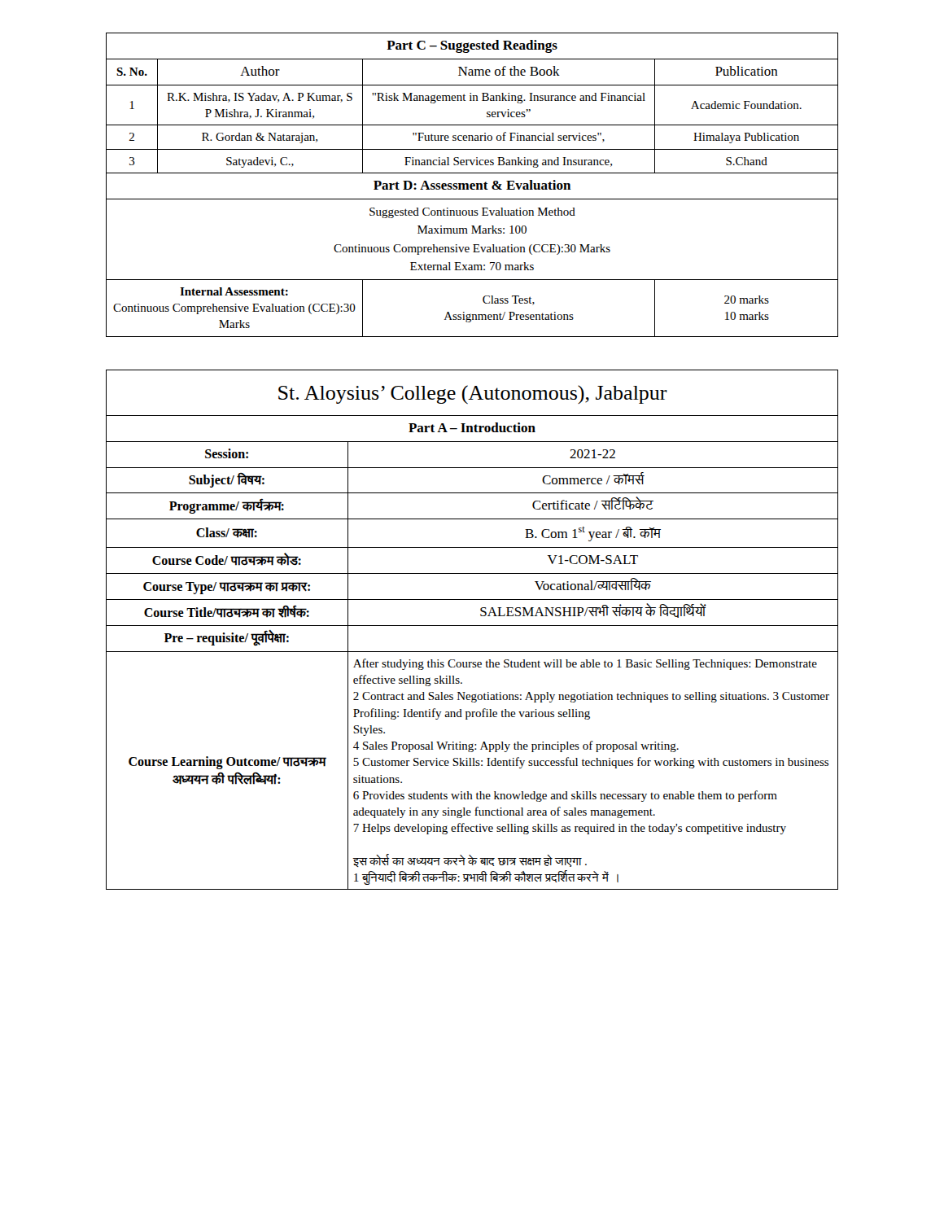| Part C – Suggested Readings |
| S. No. | Author | Name of the Book | Publication |
| 1 | R.K. Mishra, IS Yadav, A. P Kumar, S P Mishra, J. Kiranmai, | "Risk Management in Banking. Insurance and Financial services” | Academic Foundation. |
| 2 | R. Gordan & Natarajan, | "Future scenario of Financial services", | Himalaya Publication |
| 3 | Satyadevi, C., | Financial Services Banking and Insurance, | S.Chand |
| Part D: Assessment & Evaluation |
| Suggested Continuous Evaluation Method Maximum Marks: 100 Continuous Comprehensive Evaluation (CCE):30 Marks External Exam: 70 marks |
| Internal Assessment: Continuous Comprehensive Evaluation (CCE):30 Marks | Class Test, Assignment/ Presentations | 20 marks 10 marks |
| St. Aloysius’ College (Autonomous), Jabalpur |
| Part A – Introduction |
| Session: | 2021-22 |
| Subject/ विषय : | Commerce / कॉमर्स |
| Programme/ कार्यक्रम : | Certificate / सर्टिफिकेट |
| Class/ कक्षा : | B. Com 1 st year / बी. कॉम |
| Course Code/ पाठ्यक्रम कोड : | V1-COM-SALT |
| Course Type/ पाठ्यक्रम का प्रकार : | Vocational/ व्यावसायिक |
| Course Title/ पाठ्यक्रम का शीर्षक : | SALESMANSHIP/ सभी संकाय के विद्यार्थियों |
| Pre – requisite/ पूर्वापेक्षा : | |
| Course Learning Outcome/ पाठ्यक्रम अध्ययन की परिलब्धियां : | After studying this Course the Student will be able to 1 Basic Selling Techniques: Demonstrate effective selling skills. 2 Contract and Sales Negotiations: Apply negotiation techniques to selling situations. 3 Customer Profiling: Identify and profile the various selling Styles. 4 Sales Proposal Writing: Apply the principles of proposal writing. 5 Customer Service Skills: Identify successful techniques for working with customers in business situations. 6 Provides students with the knowledge and skills necessary to enable them to perform adequately in any single functional area of sales management. 7 Helps developing effective selling skills as required in the today's competitive industry इस कोर्स का अध्ययन करने के बाद छात्र सक्षम हो जाएगा . 1 बुनियादी बिक्री तकनीक: प्रभावी बिक्री कौशल प्रदर्शित करने में । |